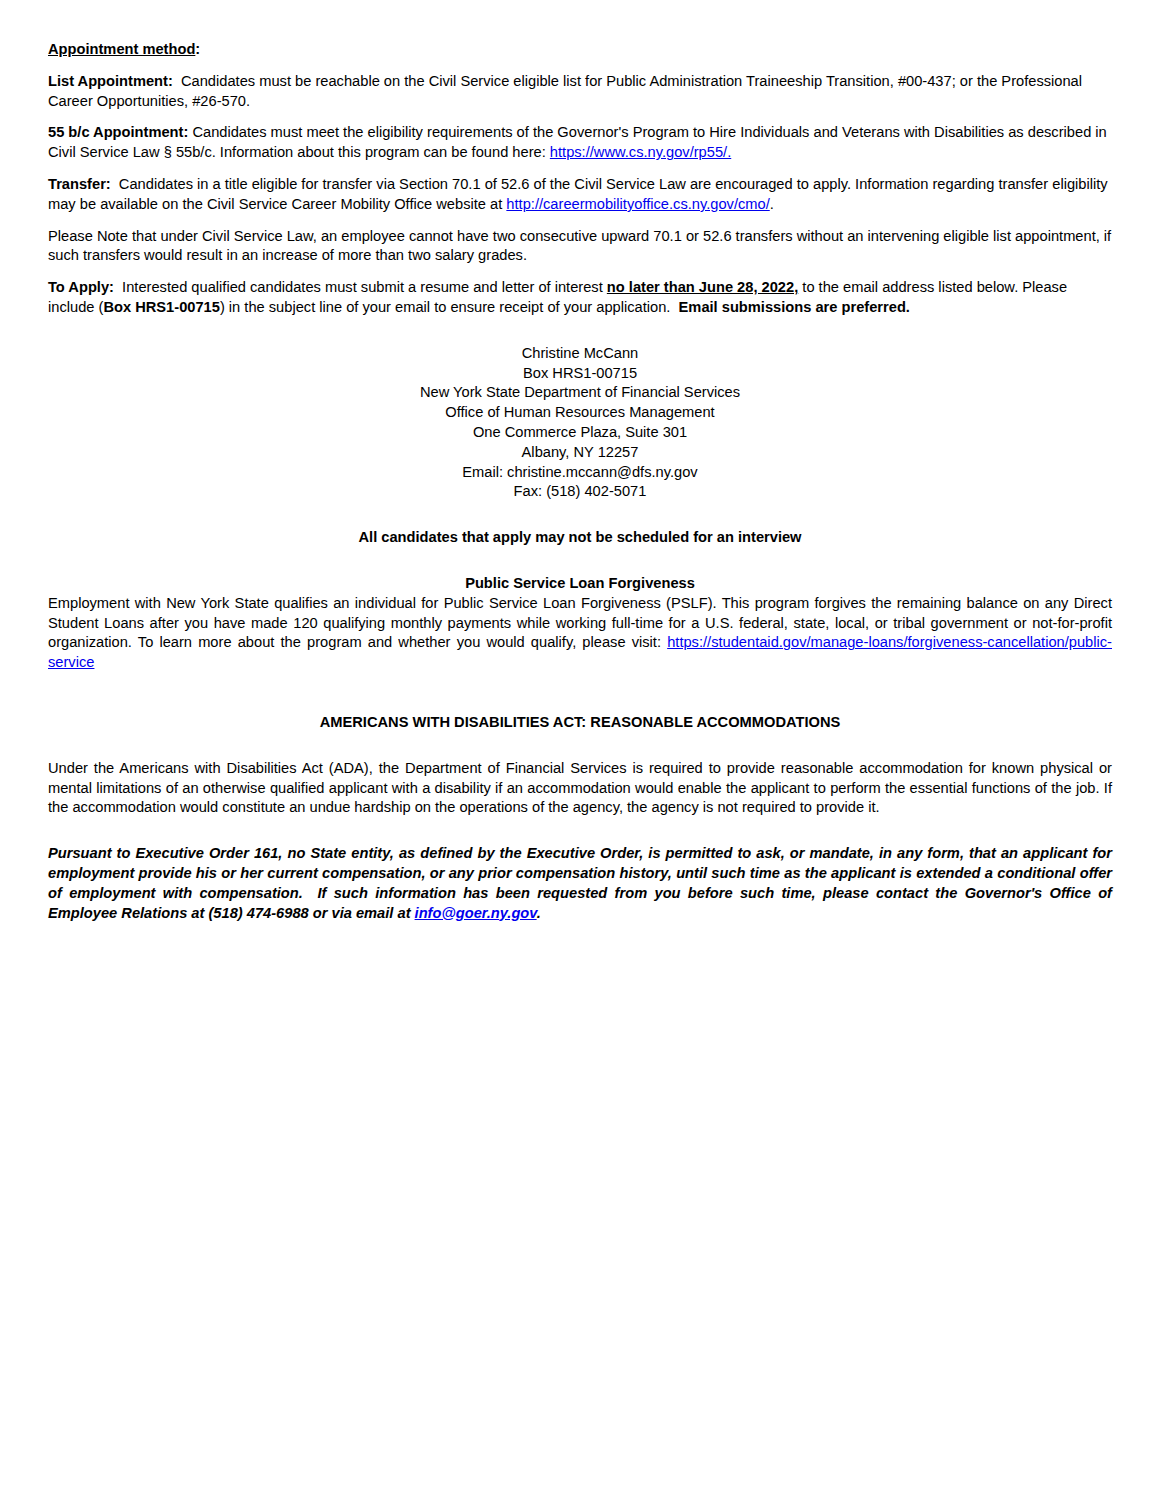Appointment method:
List Appointment: Candidates must be reachable on the Civil Service eligible list for Public Administration Traineeship Transition, #00-437; or the Professional Career Opportunities, #26-570.
55 b/c Appointment: Candidates must meet the eligibility requirements of the Governor's Program to Hire Individuals and Veterans with Disabilities as described in Civil Service Law § 55b/c. Information about this program can be found here: https://www.cs.ny.gov/rp55/.
Transfer: Candidates in a title eligible for transfer via Section 70.1 of 52.6 of the Civil Service Law are encouraged to apply. Information regarding transfer eligibility may be available on the Civil Service Career Mobility Office website at http://careermobilityoffice.cs.ny.gov/cmo/.
Please Note that under Civil Service Law, an employee cannot have two consecutive upward 70.1 or 52.6 transfers without an intervening eligible list appointment, if such transfers would result in an increase of more than two salary grades.
To Apply: Interested qualified candidates must submit a resume and letter of interest no later than June 28, 2022, to the email address listed below. Please include (Box HRS1-00715) in the subject line of your email to ensure receipt of your application. Email submissions are preferred.
Christine McCann
Box HRS1-00715
New York State Department of Financial Services
Office of Human Resources Management
One Commerce Plaza, Suite 301
Albany, NY 12257
Email: christine.mccann@dfs.ny.gov
Fax: (518) 402-5071
All candidates that apply may not be scheduled for an interview
Public Service Loan Forgiveness
Employment with New York State qualifies an individual for Public Service Loan Forgiveness (PSLF). This program forgives the remaining balance on any Direct Student Loans after you have made 120 qualifying monthly payments while working full-time for a U.S. federal, state, local, or tribal government or not-for-profit organization. To learn more about the program and whether you would qualify, please visit: https://studentaid.gov/manage-loans/forgiveness-cancellation/public-service
AMERICANS WITH DISABILITIES ACT: REASONABLE ACCOMMODATIONS
Under the Americans with Disabilities Act (ADA), the Department of Financial Services is required to provide reasonable accommodation for known physical or mental limitations of an otherwise qualified applicant with a disability if an accommodation would enable the applicant to perform the essential functions of the job. If the accommodation would constitute an undue hardship on the operations of the agency, the agency is not required to provide it.
Pursuant to Executive Order 161, no State entity, as defined by the Executive Order, is permitted to ask, or mandate, in any form, that an applicant for employment provide his or her current compensation, or any prior compensation history, until such time as the applicant is extended a conditional offer of employment with compensation. If such information has been requested from you before such time, please contact the Governor's Office of Employee Relations at (518) 474-6988 or via email at info@goer.ny.gov.